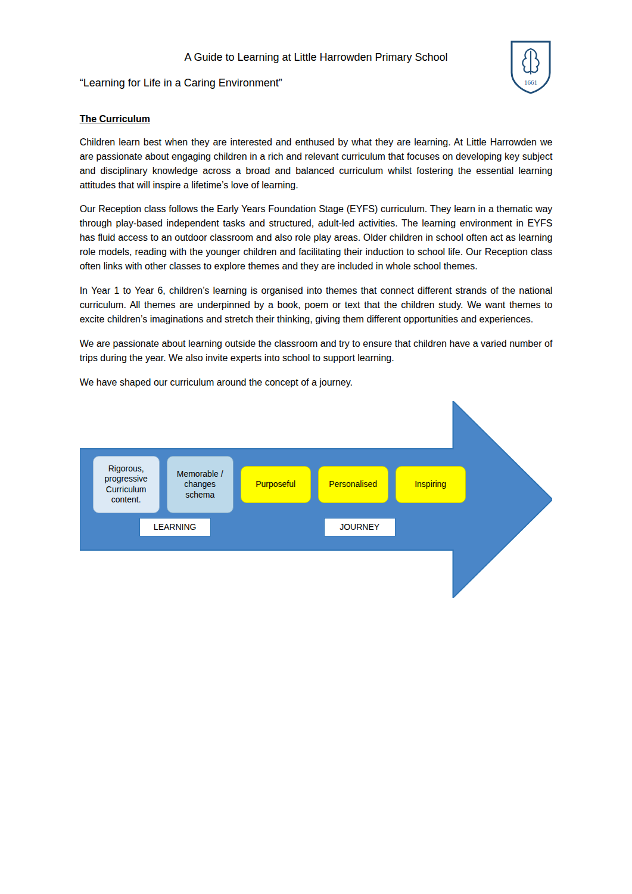1661
A Guide to Learning at Little Harrowden Primary School
“Learning for Life in a Caring Environment”
The Curriculum
Children learn best when they are interested and enthused by what they are learning. At Little Harrowden we are passionate about engaging children in a rich and relevant curriculum that focuses on developing key subject and disciplinary knowledge across a broad and balanced curriculum whilst fostering the essential learning attitudes that will inspire a lifetime’s love of learning.
Our Reception class follows the Early Years Foundation Stage (EYFS) curriculum. They learn in a thematic way through play-based independent tasks and structured, adult-led activities. The learning environment in EYFS has fluid access to an outdoor classroom and also role play areas. Older children in school often act as learning role models, reading with the younger children and facilitating their induction to school life. Our Reception class often links with other classes to explore themes and they are included in whole school themes.
In Year 1 to Year 6, children’s learning is organised into themes that connect different strands of the national curriculum. All themes are underpinned by a book, poem or text that the children study. We want themes to excite children’s imaginations and stretch their thinking, giving them different opportunities and experiences.
We are passionate about learning outside the classroom and try to ensure that children have a varied number of trips during the year. We also invite experts into school to support learning.
We have shaped our curriculum around the concept of a journey.
Rigorous, progressive Curriculum content.
Memorable / changes schema
Purposeful
Personalised
Inspiring
LEARNING
JOURNEY